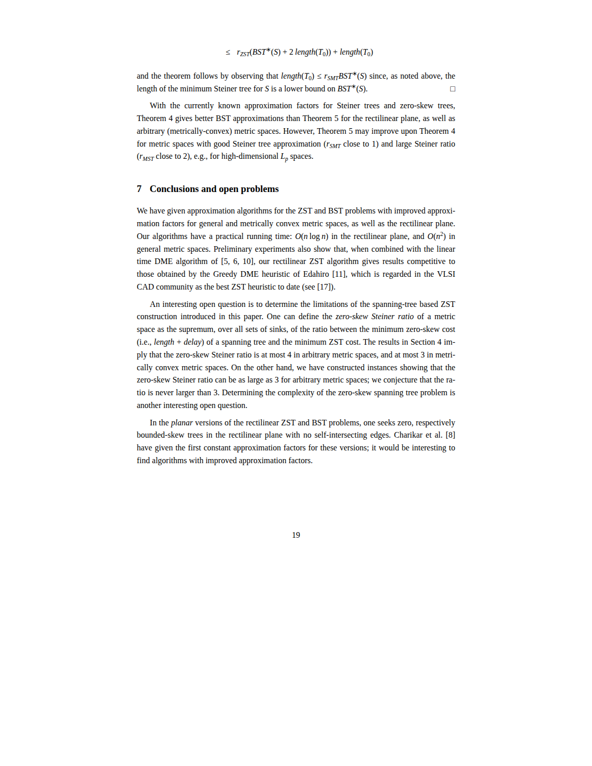≤rZST(BST∗(S) + 2 length(T0)) + length(T0)
and the theorem follows by observing that length(T0) ≤ rSMTBST∗(S) since, as noted above, the length of the minimum Steiner tree for S is a lower bound on BST∗(S). □
With the currently known approximation factors for Steiner trees and zero-skew trees, Theorem 4 gives better BST approximations than Theorem 5 for the rectilinear plane, as well as arbitrary (metrically-convex) metric spaces. However, Theorem 5 may improve upon Theorem 4 for metric spaces with good Steiner tree approximation (rSMT close to 1) and large Steiner ratio (rMST close to 2), e.g., for high-dimensional Lp spaces.
7 Conclusions and open problems
We have given approximation algorithms for the ZST and BST problems with improved approximation factors for general and metrically convex metric spaces, as well as the rectilinear plane. Our algorithms have a practical running time: O(n log n) in the rectilinear plane, and O(n2) in general metric spaces. Preliminary experiments also show that, when combined with the linear time DME algorithm of [5, 6, 10], our rectilinear ZST algorithm gives results competitive to those obtained by the Greedy DME heuristic of Edahiro [11], which is regarded in the VLSI CAD community as the best ZST heuristic to date (see [17]).
An interesting open question is to determine the limitations of the spanning-tree based ZST construction introduced in this paper. One can define the zero-skew Steiner ratio of a metric space as the supremum, over all sets of sinks, of the ratio between the minimum zero-skew cost (i.e., length + delay) of a spanning tree and the minimum ZST cost. The results in Section 4 imply that the zero-skew Steiner ratio is at most 4 in arbitrary metric spaces, and at most 3 in metrically convex metric spaces. On the other hand, we have constructed instances showing that the zero-skew Steiner ratio can be as large as 3 for arbitrary metric spaces; we conjecture that the ratio is never larger than 3. Determining the complexity of the zero-skew spanning tree problem is another interesting open question.
In the planar versions of the rectilinear ZST and BST problems, one seeks zero, respectively bounded-skew trees in the rectilinear plane with no self-intersecting edges. Charikar et al. [8] have given the first constant approximation factors for these versions; it would be interesting to find algorithms with improved approximation factors.
19